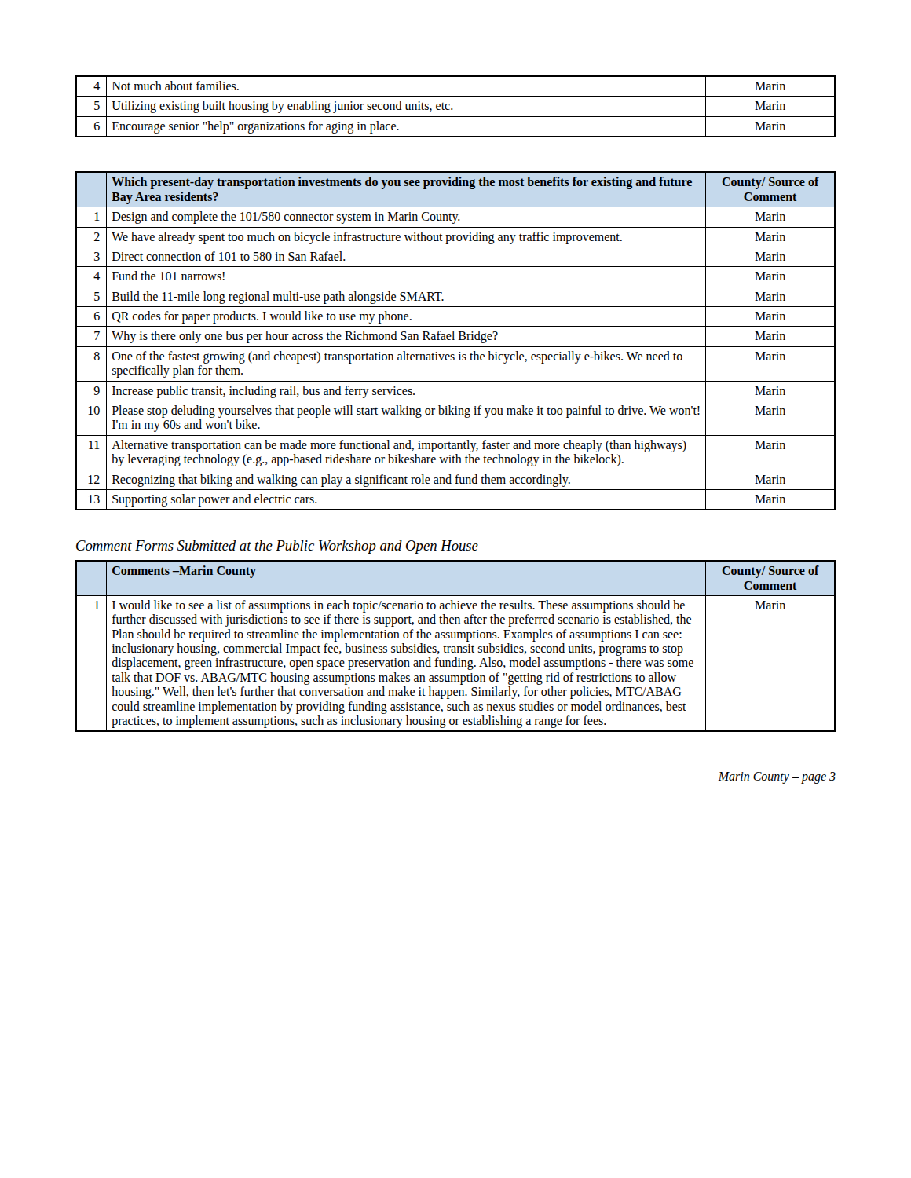| 4 | Not much about families. | Marin |
| 5 | Utilizing existing built housing by enabling junior second units, etc. | Marin |
| 6 | Encourage senior "help" organizations for aging in place. | Marin |
| | Which present-day transportation investments do you see providing the most benefits for existing and future Bay Area residents? | County/ Source of Comment |
| --- | --- | --- |
| 1 | Design and complete the 101/580 connector system in Marin County. | Marin |
| 2 | We have already spent too much on bicycle infrastructure without providing any traffic improvement. | Marin |
| 3 | Direct connection of 101 to 580 in San Rafael. | Marin |
| 4 | Fund the 101 narrows! | Marin |
| 5 | Build the 11-mile long regional multi-use path alongside SMART. | Marin |
| 6 | QR codes for paper products. I would like to use my phone. | Marin |
| 7 | Why is there only one bus per hour across the Richmond San Rafael Bridge? | Marin |
| 8 | One of the fastest growing (and cheapest) transportation alternatives is the bicycle, especially e-bikes. We need to specifically plan for them. | Marin |
| 9 | Increase public transit, including rail, bus and ferry services. | Marin |
| 10 | Please stop deluding yourselves that people will start walking or biking if you make it too painful to drive. We won't! I'm in my 60s and won't bike. | Marin |
| 11 | Alternative transportation can be made more functional and, importantly, faster and more cheaply (than highways) by leveraging technology (e.g., app-based rideshare or bikeshare with the technology in the bikelock). | Marin |
| 12 | Recognizing that biking and walking can play a significant role and fund them accordingly. | Marin |
| 13 | Supporting solar power and electric cars. | Marin |
Comment Forms Submitted at the Public Workshop and Open House
| | Comments –Marin County | County/ Source of Comment |
| --- | --- | --- |
| 1 | I would like to see a list of assumptions in each topic/scenario to achieve the results. These assumptions should be further discussed with jurisdictions to see if there is support, and then after the preferred scenario is established, the Plan should be required to streamline the implementation of the assumptions. Examples of assumptions I can see: inclusionary housing, commercial Impact fee, business subsidies, transit subsidies, second units, programs to stop displacement, green infrastructure, open space preservation and funding. Also, model assumptions - there was some talk that DOF vs. ABAG/MTC housing assumptions makes an assumption of "getting rid of restrictions to allow housing." Well, then let's further that conversation and make it happen. Similarly, for other policies, MTC/ABAG could streamline implementation by providing funding assistance, such as nexus studies or model ordinances, best practices, to implement assumptions, such as inclusionary housing or establishing a range for fees. | Marin |
Marin County – page 3